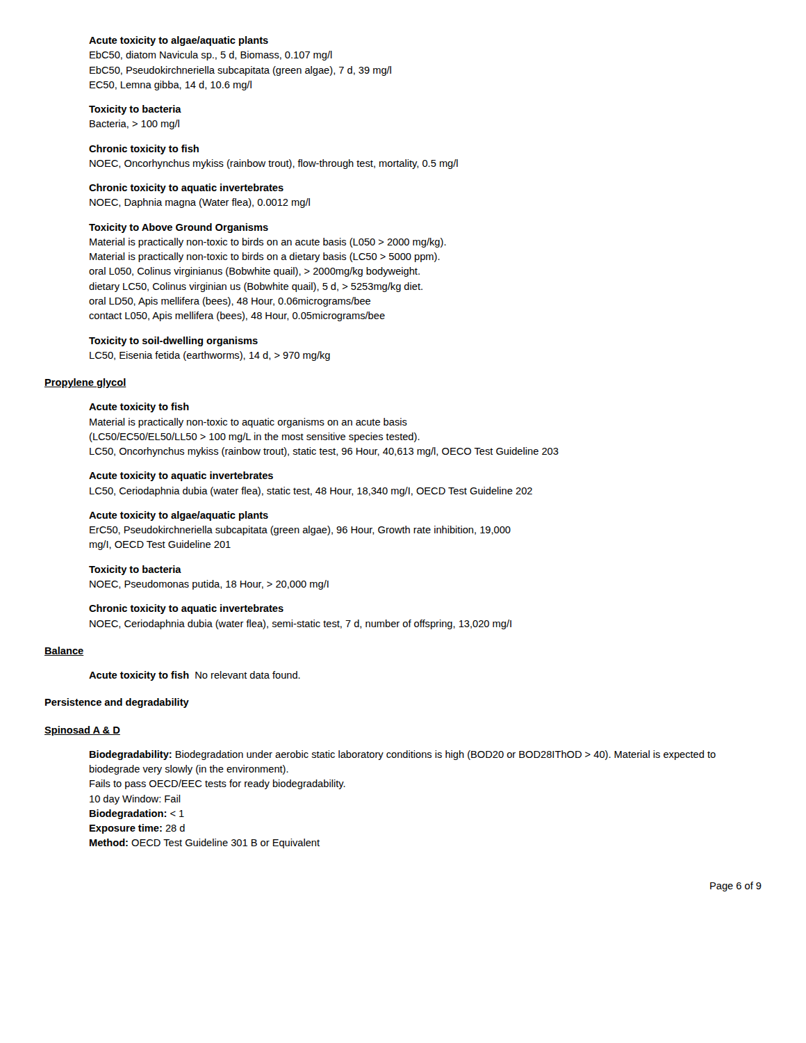Acute toxicity to algae/aquatic plants
EbC50, diatom Navicula sp., 5 d, Biomass, 0.107 mg/l
EbC50, Pseudokirchneriella subcapitata (green algae), 7 d, 39 mg/l
EC50, Lemna gibba, 14 d, 10.6 mg/l
Toxicity to bacteria
Bacteria, > 100 mg/l
Chronic toxicity to fish
NOEC, Oncorhynchus mykiss (rainbow trout), flow-through test, mortality, 0.5 mg/l
Chronic toxicity to aquatic invertebrates
NOEC, Daphnia magna (Water flea), 0.0012 mg/l
Toxicity to Above Ground Organisms
Material is practically non-toxic to birds on an acute basis (L050 > 2000 mg/kg).
Material is practically non-toxic to birds on a dietary basis (LC50 > 5000 ppm).
oral L050, Colinus virginianus (Bobwhite quail), > 2000mg/kg bodyweight.
dietary LC50, Colinus virginian us (Bobwhite quail), 5 d, > 5253mg/kg diet.
oral LD50, Apis mellifera (bees), 48 Hour, 0.06micrograms/bee
contact L050, Apis mellifera (bees), 48 Hour, 0.05micrograms/bee
Toxicity to soil-dwelling organisms
LC50, Eisenia fetida (earthworms), 14 d, > 970 mg/kg
Propylene glycol
Acute toxicity to fish
Material is practically non-toxic to aquatic organisms on an acute basis
(LC50/EC50/EL50/LL50 > 100 mg/L in the most sensitive species tested).
LC50, Oncorhynchus mykiss (rainbow trout), static test, 96 Hour, 40,613 mg/l, OECO Test Guideline 203
Acute toxicity to aquatic invertebrates
LC50, Ceriodaphnia dubia (water flea), static test, 48 Hour, 18,340 mg/I, OECD Test Guideline 202
Acute toxicity to algae/aquatic plants
ErC50, Pseudokirchneriella subcapitata (green algae), 96 Hour, Growth rate inhibition, 19,000
mg/I, OECD Test Guideline 201
Toxicity to bacteria
NOEC, Pseudomonas putida, 18 Hour, > 20,000 mg/I
Chronic toxicity to aquatic invertebrates
NOEC, Ceriodaphnia dubia (water flea), semi-static test, 7 d, number of offspring, 13,020 mg/I
Balance
Acute toxicity to fish No relevant data found.
Persistence and degradability
Spinosad A & D
Biodegradability: Biodegradation under aerobic static laboratory conditions is high (BOD20 or BOD28IThOD > 40). Material is expected to biodegrade very slowly (in the environment).
Fails to pass OECD/EEC tests for ready biodegradability.
10 day Window: Fail
Biodegradation: < 1
Exposure time: 28 d
Method: OECD Test Guideline 301 B or Equivalent
Page 6 of 9